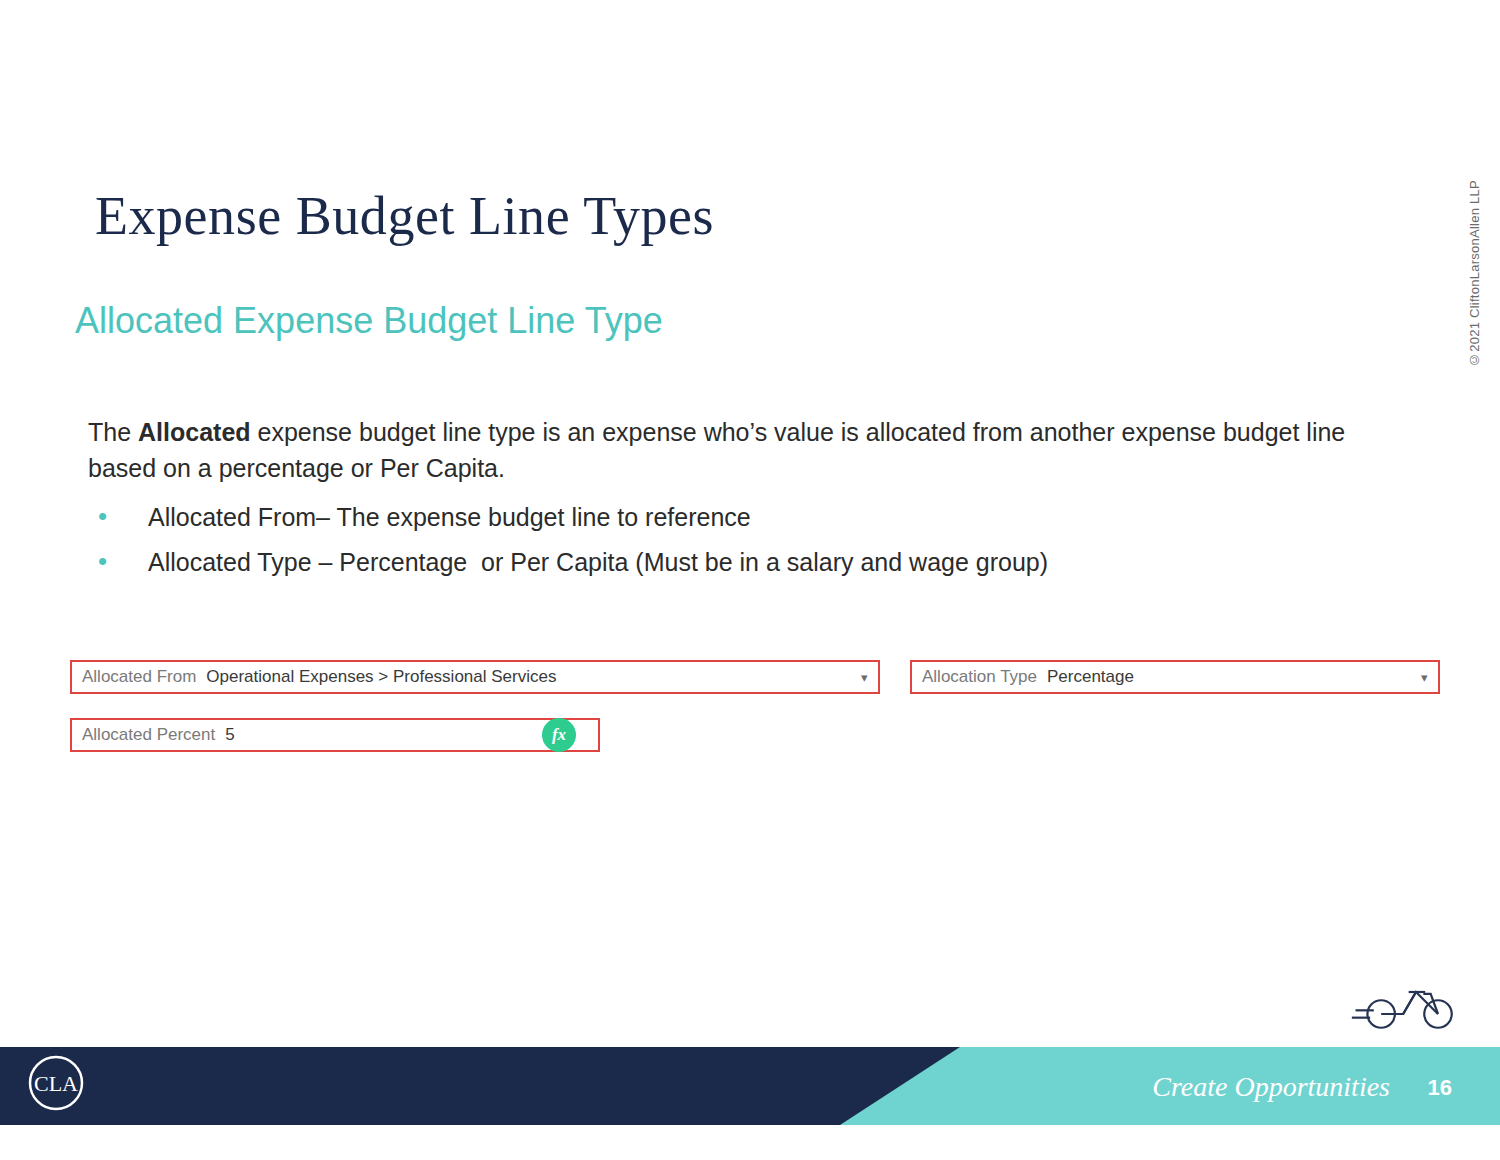©2021 CliftonLarsonAllen LLP
Expense Budget Line Types
Allocated Expense Budget Line Type
The Allocated expense budget line type is an expense who’s value is allocated from another expense budget line based on a percentage or Per Capita.
Allocated From– The expense budget line to reference
Allocated Type – Percentage or Per Capita (Must be in a salary and wage group)
Allocated From Operational Expenses > Professional Services ▾
Allocation Type Percentage ▾
Allocated Percent 5 fx
Create Opportunities
16
CLA